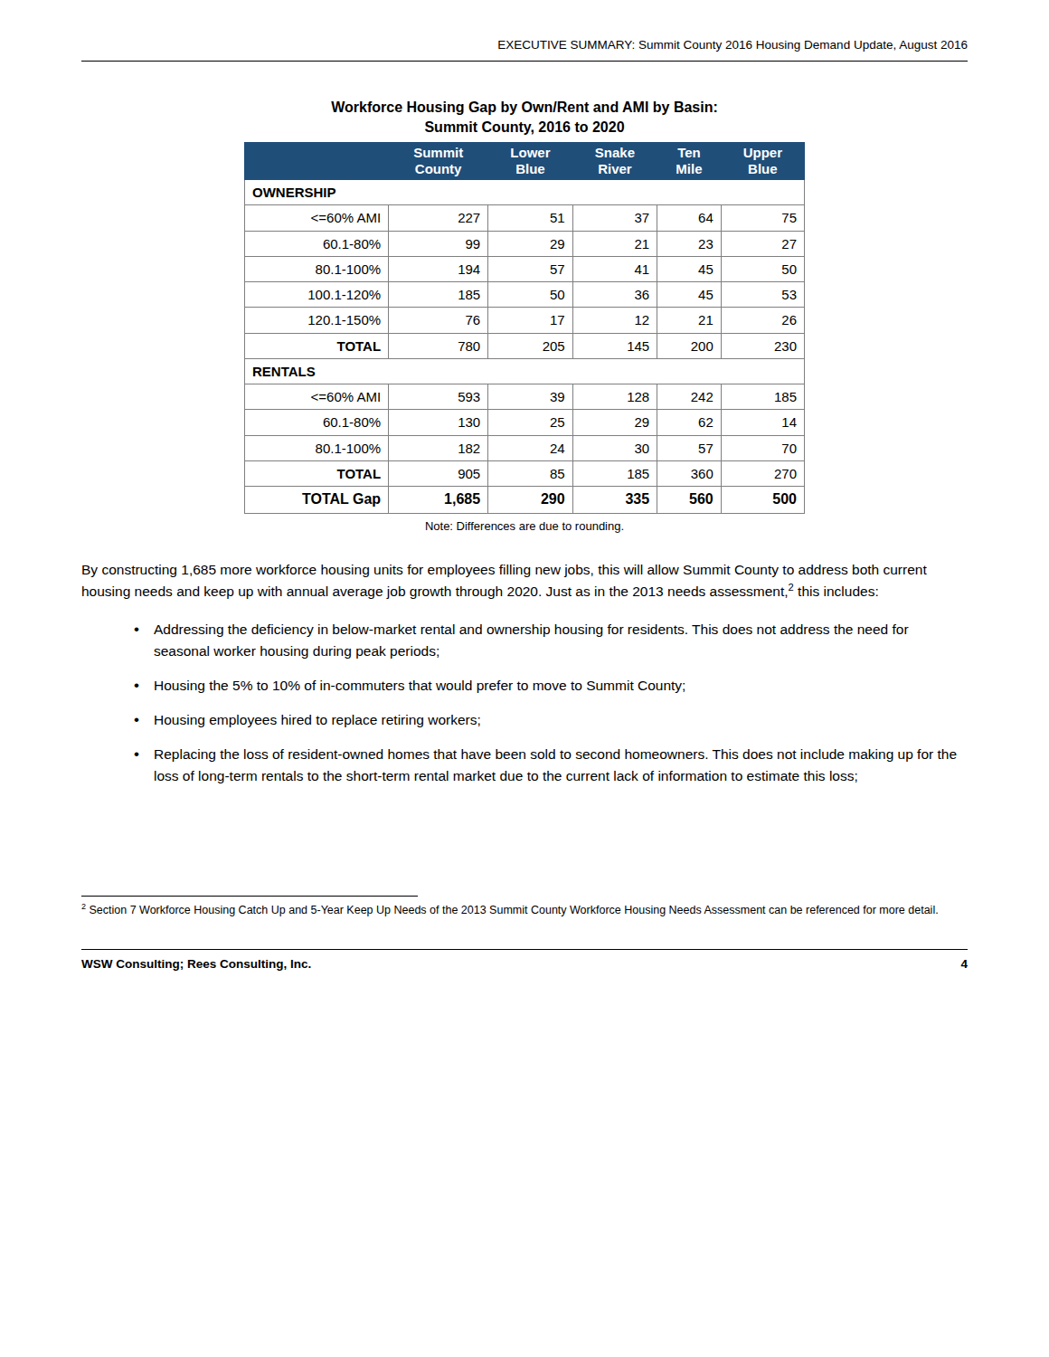EXECUTIVE SUMMARY: Summit County 2016 Housing Demand Update, August 2016
Workforce Housing Gap by Own/Rent and AMI by Basin:
Summit County, 2016 to 2020
| | Summit County | Lower Blue | Snake River | Ten Mile | Upper Blue |
| --- | --- | --- | --- | --- | --- |
| OWNERSHIP |
| <=60% AMI | 227 | 51 | 37 | 64 | 75 |
| 60.1-80% | 99 | 29 | 21 | 23 | 27 |
| 80.1-100% | 194 | 57 | 41 | 45 | 50 |
| 100.1-120% | 185 | 50 | 36 | 45 | 53 |
| 120.1-150% | 76 | 17 | 12 | 21 | 26 |
| TOTAL | 780 | 205 | 145 | 200 | 230 |
| RENTALS |
| <=60% AMI | 593 | 39 | 128 | 242 | 185 |
| 60.1-80% | 130 | 25 | 29 | 62 | 14 |
| 80.1-100% | 182 | 24 | 30 | 57 | 70 |
| TOTAL | 905 | 85 | 185 | 360 | 270 |
| TOTAL Gap | 1,685 | 290 | 335 | 560 | 500 |
Note: Differences are due to rounding.
By constructing 1,685 more workforce housing units for employees filling new jobs, this will allow Summit County to address both current housing needs and keep up with annual average job growth through 2020. Just as in the 2013 needs assessment,2 this includes:
Addressing the deficiency in below-market rental and ownership housing for residents. This does not address the need for seasonal worker housing during peak periods;
Housing the 5% to 10% of in-commuters that would prefer to move to Summit County;
Housing employees hired to replace retiring workers;
Replacing the loss of resident-owned homes that have been sold to second homeowners. This does not include making up for the loss of long-term rentals to the short-term rental market due to the current lack of information to estimate this loss;
2 Section 7 Workforce Housing Catch Up and 5-Year Keep Up Needs of the 2013 Summit County Workforce Housing Needs Assessment can be referenced for more detail.
WSW Consulting; Rees Consulting, Inc. 4